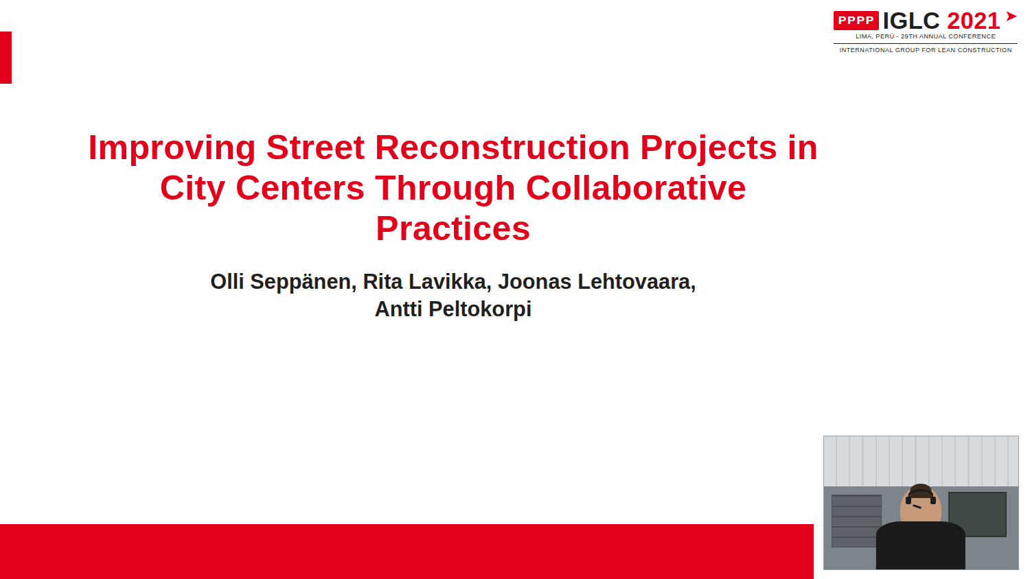ᴘᴘᴘᴘ IGLC 2021 ➤
LIMA, PERÚ - 29TH ANNUAL CONFERENCE
INTERNATIONAL GROUP FOR LEAN CONSTRUCTION
Improving Street Reconstruction Projects in City Centers Through Collaborative Practices
Olli Seppänen, Rita Lavikka, Joonas Lehtovaara,
Antti Peltokorpi